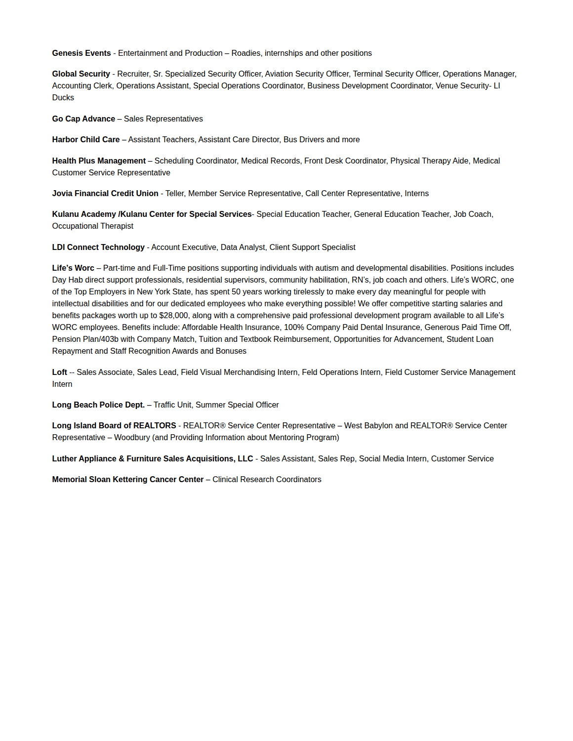Genesis Events - Entertainment and Production – Roadies, internships and other positions
Global Security - Recruiter, Sr. Specialized Security Officer, Aviation Security Officer, Terminal Security Officer, Operations Manager, Accounting Clerk, Operations Assistant, Special Operations Coordinator, Business Development Coordinator, Venue Security- LI Ducks
Go Cap Advance – Sales Representatives
Harbor Child Care – Assistant Teachers, Assistant Care Director, Bus Drivers and more
Health Plus Management – Scheduling Coordinator, Medical Records, Front Desk Coordinator, Physical Therapy Aide, Medical Customer Service Representative
Jovia Financial Credit Union - Teller, Member Service Representative, Call Center Representative, Interns
Kulanu Academy /Kulanu Center for Special Services- Special Education Teacher, General Education Teacher, Job Coach, Occupational Therapist
LDI Connect Technology - Account Executive, Data Analyst, Client Support Specialist
Life’s Worc – Part-time and Full-Time positions supporting individuals with autism and developmental disabilities. Positions includes Day Hab direct support professionals, residential supervisors, community habilitation, RN’s, job coach and others. Life’s WORC, one of the Top Employers in New York State, has spent 50 years working tirelessly to make every day meaningful for people with intellectual disabilities and for our dedicated employees who make everything possible! We offer competitive starting salaries and benefits packages worth up to $28,000, along with a comprehensive paid professional development program available to all Life’s WORC employees. Benefits include: Affordable Health Insurance, 100% Company Paid Dental Insurance, Generous Paid Time Off, Pension Plan/403b with Company Match, Tuition and Textbook Reimbursement, Opportunities for Advancement, Student Loan Repayment and Staff Recognition Awards and Bonuses
Loft -- Sales Associate, Sales Lead, Field Visual Merchandising Intern, Feld Operations Intern, Field Customer Service Management Intern
Long Beach Police Dept. – Traffic Unit, Summer Special Officer
Long Island Board of REALTORS - REALTOR® Service Center Representative – West Babylon and REALTOR® Service Center Representative – Woodbury (and Providing Information about Mentoring Program)
Luther Appliance & Furniture Sales Acquisitions, LLC - Sales Assistant, Sales Rep, Social Media Intern, Customer Service
Memorial Sloan Kettering Cancer Center – Clinical Research Coordinators